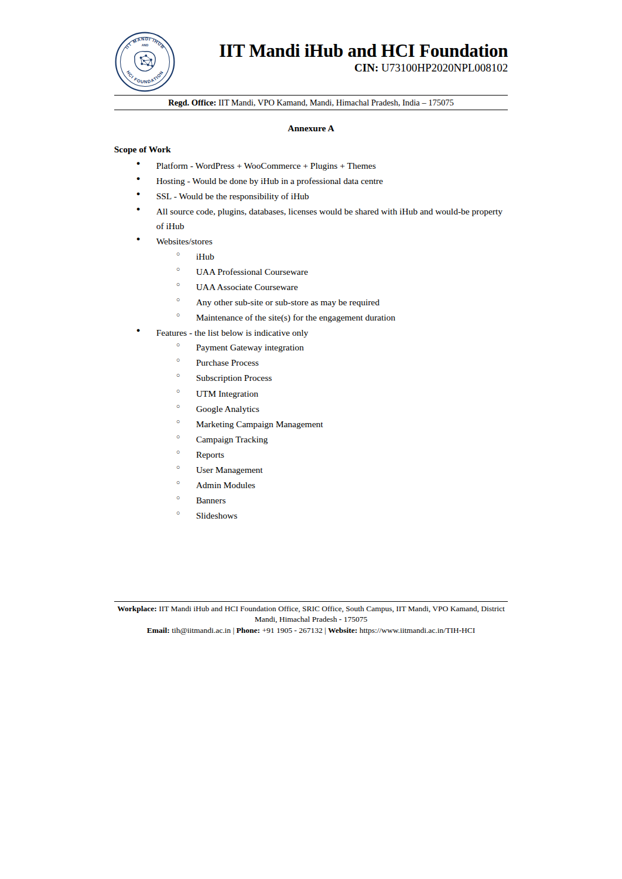IIT MANDI IHUB HCI FOUNDATION AND
IIT Mandi iHub and HCI Foundation
CIN: U73100HP2020NPL008102
Regd. Office: IIT Mandi, VPO Kamand, Mandi, Himachal Pradesh, India – 175075
Annexure A
Scope of Work
Platform - WordPress + WooCommerce + Plugins + Themes
Hosting - Would be done by iHub in a professional data centre
SSL - Would be the responsibility of iHub
All source code, plugins, databases, licenses would be shared with iHub and would-be property of iHub
Websites/stores
iHub
UAA Professional Courseware
UAA Associate Courseware
Any other sub-site or sub-store as may be required
Maintenance of the site(s) for the engagement duration
Features - the list below is indicative only
Payment Gateway integration
Purchase Process
Subscription Process
UTM Integration
Google Analytics
Marketing Campaign Management
Campaign Tracking
Reports
User Management
Admin Modules
Banners
Slideshows
Workplace: IIT Mandi iHub and HCI Foundation Office, SRIC Office, South Campus, IIT Mandi, VPO Kamand, District Mandi, Himachal Pradesh - 175075
Email: tih@iitmandi.ac.in | Phone: +91 1905 - 267132 | Website: https://www.iitmandi.ac.in/TIH-HCI